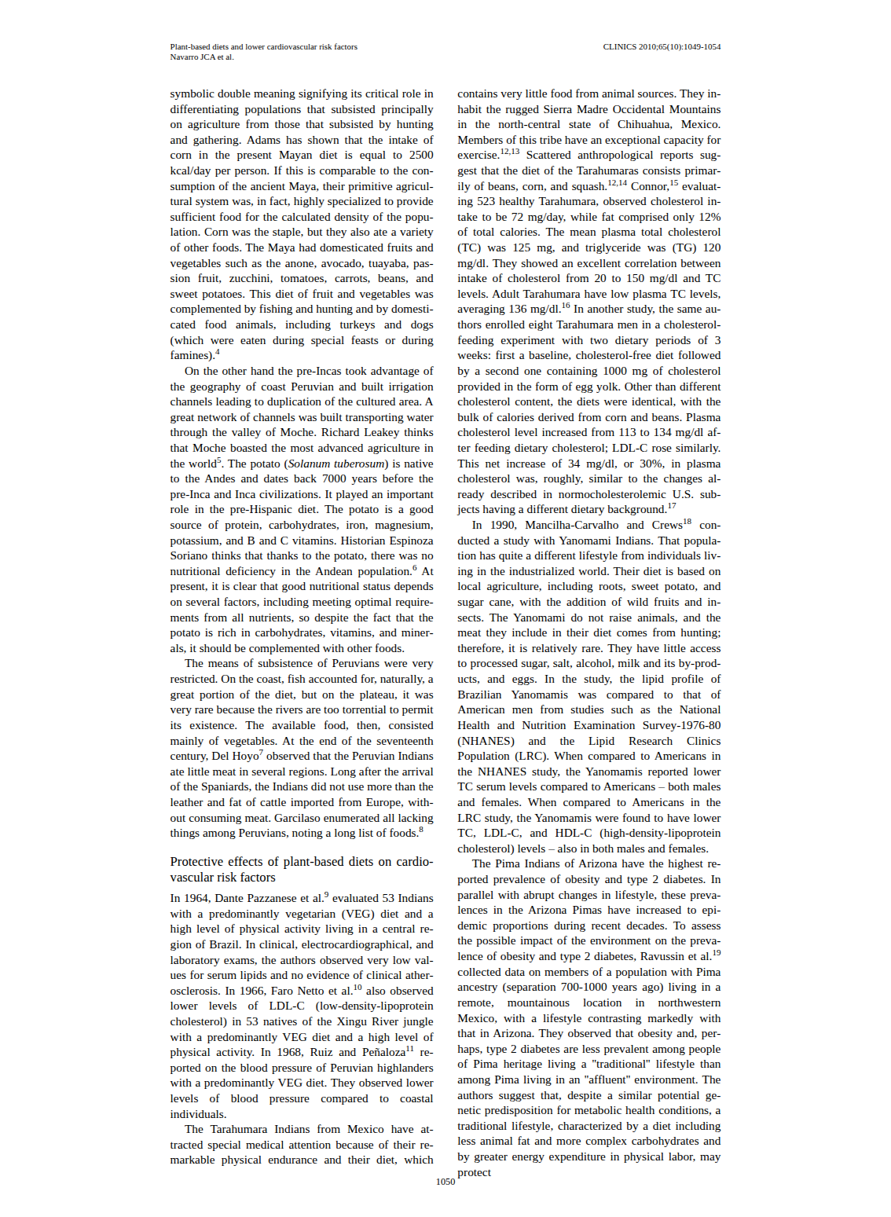Plant-based diets and lower cardiovascular risk factors
Navarro JCA et al.
CLINICS 2010;65(10):1049-1054
symbolic double meaning signifying its critical role in differentiating populations that subsisted principally on agriculture from those that subsisted by hunting and gathering. Adams has shown that the intake of corn in the present Mayan diet is equal to 2500 kcal/day per person. If this is comparable to the consumption of the ancient Maya, their primitive agricultural system was, in fact, highly specialized to provide sufficient food for the calculated density of the population. Corn was the staple, but they also ate a variety of other foods. The Maya had domesticated fruits and vegetables such as the anone, avocado, tuayaba, passion fruit, zucchini, tomatoes, carrots, beans, and sweet potatoes. This diet of fruit and vegetables was complemented by fishing and hunting and by domesticated food animals, including turkeys and dogs (which were eaten during special feasts or during famines).4
On the other hand the pre-Incas took advantage of the geography of coast Peruvian and built irrigation channels leading to duplication of the cultured area. A great network of channels was built transporting water through the valley of Moche. Richard Leakey thinks that Moche boasted the most advanced agriculture in the world5. The potato (Solanum tuberosum) is native to the Andes and dates back 7000 years before the pre-Inca and Inca civilizations. It played an important role in the pre-Hispanic diet. The potato is a good source of protein, carbohydrates, iron, magnesium, potassium, and B and C vitamins. Historian Espinoza Soriano thinks that thanks to the potato, there was no nutritional deficiency in the Andean population.6 At present, it is clear that good nutritional status depends on several factors, including meeting optimal requirements from all nutrients, so despite the fact that the potato is rich in carbohydrates, vitamins, and minerals, it should be complemented with other foods.
The means of subsistence of Peruvians were very restricted. On the coast, fish accounted for, naturally, a great portion of the diet, but on the plateau, it was very rare because the rivers are too torrential to permit its existence. The available food, then, consisted mainly of vegetables. At the end of the seventeenth century, Del Hoyo7 observed that the Peruvian Indians ate little meat in several regions. Long after the arrival of the Spaniards, the Indians did not use more than the leather and fat of cattle imported from Europe, without consuming meat. Garcilaso enumerated all lacking things among Peruvians, noting a long list of foods.8
Protective effects of plant-based diets on cardiovascular risk factors
In 1964, Dante Pazzanese et al.9 evaluated 53 Indians with a predominantly vegetarian (VEG) diet and a high level of physical activity living in a central region of Brazil. In clinical, electrocardiographical, and laboratory exams, the authors observed very low values for serum lipids and no evidence of clinical atherosclerosis. In 1966, Faro Netto et al.10 also observed lower levels of LDL-C (low-density-lipoprotein cholesterol) in 53 natives of the Xingu River jungle with a predominantly VEG diet and a high level of physical activity. In 1968, Ruiz and Peñaloza11 reported on the blood pressure of Peruvian highlanders with a predominantly VEG diet. They observed lower levels of blood pressure compared to coastal individuals.
The Tarahumara Indians from Mexico have attracted special medical attention because of their remarkable physical endurance and their diet, which contains very little food from animal sources. They inhabit the rugged Sierra Madre Occidental Mountains in the north-central state of Chihuahua, Mexico. Members of this tribe have an exceptional capacity for exercise.12,13 Scattered anthropological reports suggest that the diet of the Tarahumaras consists primarily of beans, corn, and squash.12,14 Connor,15 evaluating 523 healthy Tarahumara, observed cholesterol intake to be 72 mg/day, while fat comprised only 12% of total calories. The mean plasma total cholesterol (TC) was 125 mg, and triglyceride was (TG) 120 mg/dl. They showed an excellent correlation between intake of cholesterol from 20 to 150 mg/dl and TC levels. Adult Tarahumara have low plasma TC levels, averaging 136 mg/dl.16 In another study, the same authors enrolled eight Tarahumara men in a cholesterol-feeding experiment with two dietary periods of 3 weeks: first a baseline, cholesterol-free diet followed by a second one containing 1000 mg of cholesterol provided in the form of egg yolk. Other than different cholesterol content, the diets were identical, with the bulk of calories derived from corn and beans. Plasma cholesterol level increased from 113 to 134 mg/dl after feeding dietary cholesterol; LDL-C rose similarly. This net increase of 34 mg/dl, or 30%, in plasma cholesterol was, roughly, similar to the changes already described in normocholesterolemic U.S. subjects having a different dietary background.17
In 1990, Mancilha-Carvalho and Crews18 conducted a study with Yanomami Indians. That population has quite a different lifestyle from individuals living in the industrialized world. Their diet is based on local agriculture, including roots, sweet potato, and sugar cane, with the addition of wild fruits and insects. The Yanomami do not raise animals, and the meat they include in their diet comes from hunting; therefore, it is relatively rare. They have little access to processed sugar, salt, alcohol, milk and its by-products, and eggs. In the study, the lipid profile of Brazilian Yanomamis was compared to that of American men from studies such as the National Health and Nutrition Examination Survey-1976-80 (NHANES) and the Lipid Research Clinics Population (LRC). When compared to Americans in the NHANES study, the Yanomamis reported lower TC serum levels compared to Americans – both males and females. When compared to Americans in the LRC study, the Yanomamis were found to have lower TC, LDL-C, and HDL-C (high-density-lipoprotein cholesterol) levels – also in both males and females.
The Pima Indians of Arizona have the highest reported prevalence of obesity and type 2 diabetes. In parallel with abrupt changes in lifestyle, these prevalences in the Arizona Pimas have increased to epidemic proportions during recent decades. To assess the possible impact of the environment on the prevalence of obesity and type 2 diabetes, Ravussin et al.19 collected data on members of a population with Pima ancestry (separation 700-1000 years ago) living in a remote, mountainous location in northwestern Mexico, with a lifestyle contrasting markedly with that in Arizona. They observed that obesity and, perhaps, type 2 diabetes are less prevalent among people of Pima heritage living a ''traditional'' lifestyle than among Pima living in an ''affluent'' environment. The authors suggest that, despite a similar potential genetic predisposition for metabolic health conditions, a traditional lifestyle, characterized by a diet including less animal fat and more complex carbohydrates and by greater energy expenditure in physical labor, may protect
1050